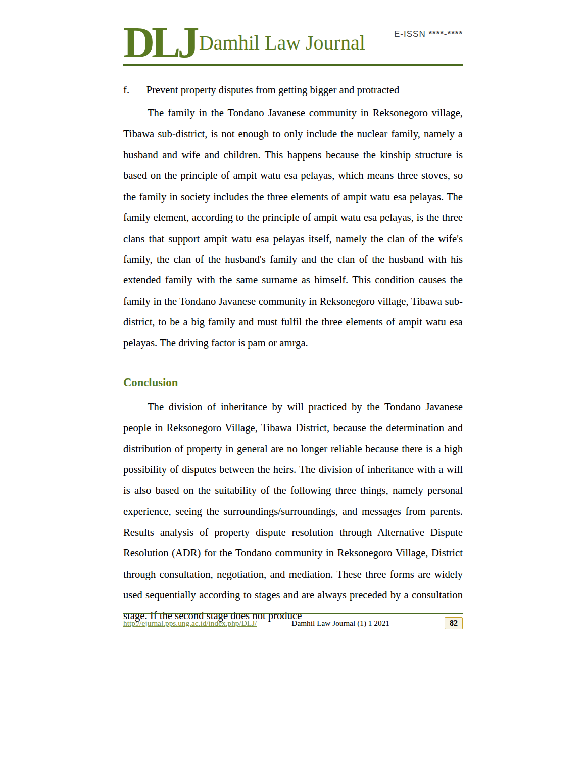DLJ
Damhil Law Journal
E-ISSN ****-****
f. Prevent property disputes from getting bigger and protracted
The family in the Tondano Javanese community in Reksonegoro village, Tibawa sub-district, is not enough to only include the nuclear family, namely a husband and wife and children. This happens because the kinship structure is based on the principle of ampit watu esa pelayas, which means three stoves, so the family in society includes the three elements of ampit watu esa pelayas. The family element, according to the principle of ampit watu esa pelayas, is the three clans that support ampit watu esa pelayas itself, namely the clan of the wife's family, the clan of the husband's family and the clan of the husband with his extended family with the same surname as himself. This condition causes the family in the Tondano Javanese community in Reksonegoro village, Tibawa sub-district, to be a big family and must fulfil the three elements of ampit watu esa pelayas. The driving factor is pam or amrga.
Conclusion
The division of inheritance by will practiced by the Tondano Javanese people in Reksonegoro Village, Tibawa District, because the determination and distribution of property in general are no longer reliable because there is a high possibility of disputes between the heirs. The division of inheritance with a will is also based on the suitability of the following three things, namely personal experience, seeing the surroundings/surroundings, and messages from parents. Results analysis of property dispute resolution through Alternative Dispute Resolution (ADR) for the Tondano community in Reksonegoro Village, District through consultation, negotiation, and mediation. These three forms are widely used sequentially according to stages and are always preceded by a consultation stage. If the second stage does not produce
http://ejurnal.pps.ung.ac.id/index.php/DLJ/
Damhil Law Journal (1) 1 2021
82